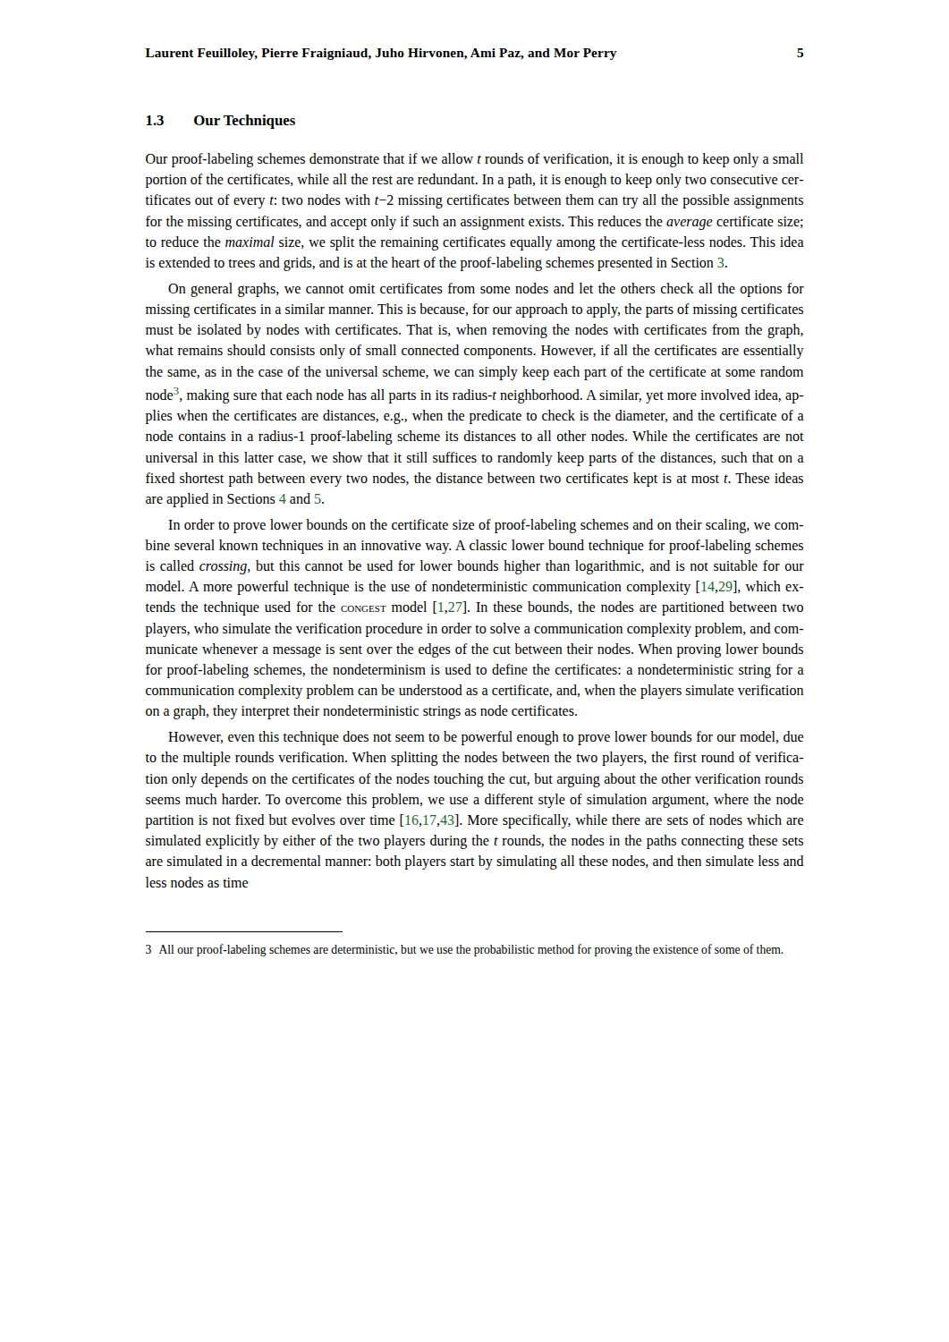Laurent Feuilloley, Pierre Fraigniaud, Juho Hirvonen, Ami Paz, and Mor Perry 5
1.3 Our Techniques
Our proof-labeling schemes demonstrate that if we allow t rounds of verification, it is enough to keep only a small portion of the certificates, while all the rest are redundant. In a path, it is enough to keep only two consecutive certificates out of every t: two nodes with t−2 missing certificates between them can try all the possible assignments for the missing certificates, and accept only if such an assignment exists. This reduces the average certificate size; to reduce the maximal size, we split the remaining certificates equally among the certificate-less nodes. This idea is extended to trees and grids, and is at the heart of the proof-labeling schemes presented in Section 3.
On general graphs, we cannot omit certificates from some nodes and let the others check all the options for missing certificates in a similar manner. This is because, for our approach to apply, the parts of missing certificates must be isolated by nodes with certificates. That is, when removing the nodes with certificates from the graph, what remains should consists only of small connected components. However, if all the certificates are essentially the same, as in the case of the universal scheme, we can simply keep each part of the certificate at some random node3, making sure that each node has all parts in its radius-t neighborhood. A similar, yet more involved idea, applies when the certificates are distances, e.g., when the predicate to check is the diameter, and the certificate of a node contains in a radius-1 proof-labeling scheme its distances to all other nodes. While the certificates are not universal in this latter case, we show that it still suffices to randomly keep parts of the distances, such that on a fixed shortest path between every two nodes, the distance between two certificates kept is at most t. These ideas are applied in Sections 4 and 5.
In order to prove lower bounds on the certificate size of proof-labeling schemes and on their scaling, we combine several known techniques in an innovative way. A classic lower bound technique for proof-labeling schemes is called crossing, but this cannot be used for lower bounds higher than logarithmic, and is not suitable for our model. A more powerful technique is the use of nondeterministic communication complexity [14,29], which extends the technique used for the congest model [1,27]. In these bounds, the nodes are partitioned between two players, who simulate the verification procedure in order to solve a communication complexity problem, and communicate whenever a message is sent over the edges of the cut between their nodes. When proving lower bounds for proof-labeling schemes, the nondeterminism is used to define the certificates: a nondeterministic string for a communication complexity problem can be understood as a certificate, and, when the players simulate verification on a graph, they interpret their nondeterministic strings as node certificates.
However, even this technique does not seem to be powerful enough to prove lower bounds for our model, due to the multiple rounds verification. When splitting the nodes between the two players, the first round of verification only depends on the certificates of the nodes touching the cut, but arguing about the other verification rounds seems much harder. To overcome this problem, we use a different style of simulation argument, where the node partition is not fixed but evolves over time [16,17,43]. More specifically, while there are sets of nodes which are simulated explicitly by either of the two players during the t rounds, the nodes in the paths connecting these sets are simulated in a decremental manner: both players start by simulating all these nodes, and then simulate less and less nodes as time
3 All our proof-labeling schemes are deterministic, but we use the probabilistic method for proving the existence of some of them.